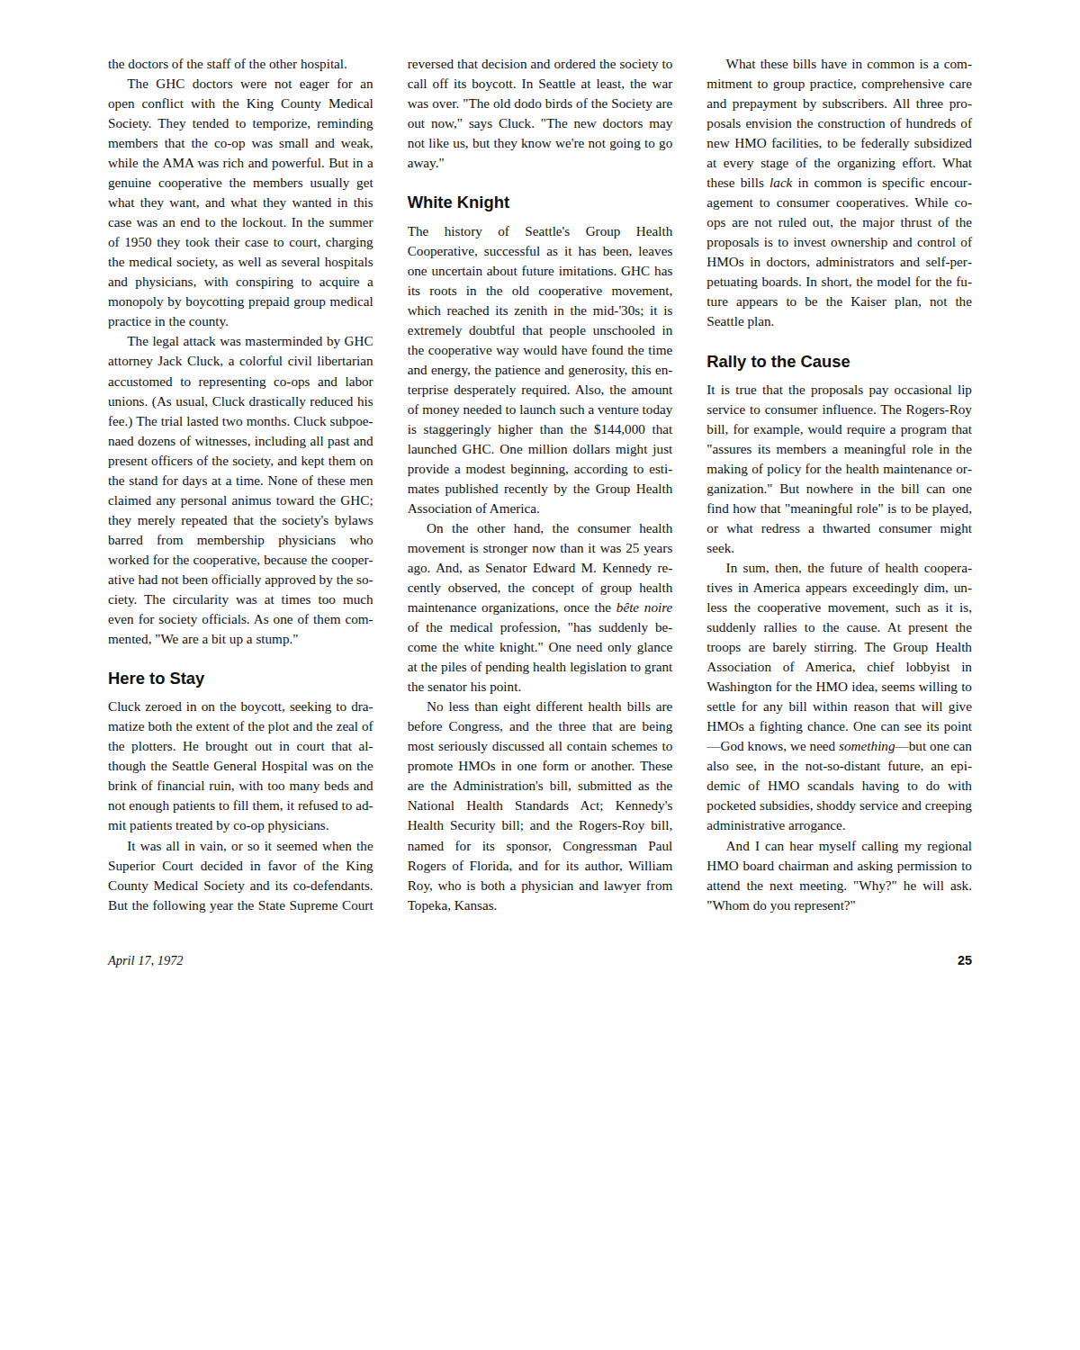the doctors of the staff of the other hospital.
The GHC doctors were not eager for an open conflict with the King County Medical Society. They tended to temporize, reminding members that the co-op was small and weak, while the AMA was rich and powerful. But in a genuine cooperative the members usually get what they want, and what they wanted in this case was an end to the lockout. In the summer of 1950 they took their case to court, charging the medical society, as well as several hospitals and physicians, with conspiring to acquire a monopoly by boycotting prepaid group medical practice in the county.
The legal attack was masterminded by GHC attorney Jack Cluck, a colorful civil libertarian accustomed to representing co-ops and labor unions. (As usual, Cluck drastically reduced his fee.) The trial lasted two months. Cluck subpoenaed dozens of witnesses, including all past and present officers of the society, and kept them on the stand for days at a time. None of these men claimed any personal animus toward the GHC; they merely repeated that the society's bylaws barred from membership physicians who worked for the cooperative, because the cooperative had not been officially approved by the society. The circularity was at times too much even for society officials. As one of them commented, "We are a bit up a stump."
Here to Stay
Cluck zeroed in on the boycott, seeking to dramatize both the extent of the plot and the zeal of the plotters. He brought out in court that although the Seattle General Hospital was on the brink of financial ruin, with too many beds and not enough patients to fill them, it refused to admit patients treated by co-op physicians.
It was all in vain, or so it seemed when the Superior Court decided in favor of the King County Medical Society and its co-defendants. But the following year the State Supreme Court reversed that decision and ordered the society to call off its boycott. In Seattle at least, the war was over. "The old dodo birds of the Society are out now," says Cluck. "The new doctors may not like us, but they know we're not going to go away."
White Knight
The history of Seattle's Group Health Cooperative, successful as it has been, leaves one uncertain about future imitations. GHC has its roots in the old cooperative movement, which reached its zenith in the mid-'30s; it is extremely doubtful that people unschooled in the cooperative way would have found the time and energy, the patience and generosity, this enterprise desperately required. Also, the amount of money needed to launch such a venture today is staggeringly higher than the $144,000 that launched GHC. One million dollars might just provide a modest beginning, according to estimates published recently by the Group Health Association of America.
On the other hand, the consumer health movement is stronger now than it was 25 years ago. And, as Senator Edward M. Kennedy recently observed, the concept of group health maintenance organizations, once the bête noire of the medical profession, "has suddenly become the white knight." One need only glance at the piles of pending health legislation to grant the senator his point.
No less than eight different health bills are before Congress, and the three that are being most seriously discussed all contain schemes to promote HMOs in one form or another. These are the Administration's bill, submitted as the National Health Standards Act; Kennedy's Health Security bill; and the Rogers-Roy bill, named for its sponsor, Congressman Paul Rogers of Florida, and for its author, William Roy, who is both a physician and lawyer from Topeka, Kansas.
What these bills have in common is a commitment to group practice, comprehensive care and prepayment by subscribers. All three proposals envision the construction of hundreds of new HMO facilities, to be federally subsidized at every stage of the organizing effort. What these bills lack in common is specific encouragement to consumer cooperatives. While co-ops are not ruled out, the major thrust of the proposals is to invest ownership and control of HMOs in doctors, administrators and self-perpetuating boards. In short, the model for the future appears to be the Kaiser plan, not the Seattle plan.
Rally to the Cause
It is true that the proposals pay occasional lip service to consumer influence. The Rogers-Roy bill, for example, would require a program that "assures its members a meaningful role in the making of policy for the health maintenance organization." But nowhere in the bill can one find how that "meaningful role" is to be played, or what redress a thwarted consumer might seek.
In sum, then, the future of health cooperatives in America appears exceedingly dim, unless the cooperative movement, such as it is, suddenly rallies to the cause. At present the troops are barely stirring. The Group Health Association of America, chief lobbyist in Washington for the HMO idea, seems willing to settle for any bill within reason that will give HMOs a fighting chance. One can see its point—God knows, we need something—but one can also see, in the not-so-distant future, an epidemic of HMO scandals having to do with pocketed subsidies, shoddy service and creeping administrative arrogance.
And I can hear myself calling my regional HMO board chairman and asking permission to attend the next meeting. "Why?" he will ask. "Whom do you represent?"
April 17, 1972 25